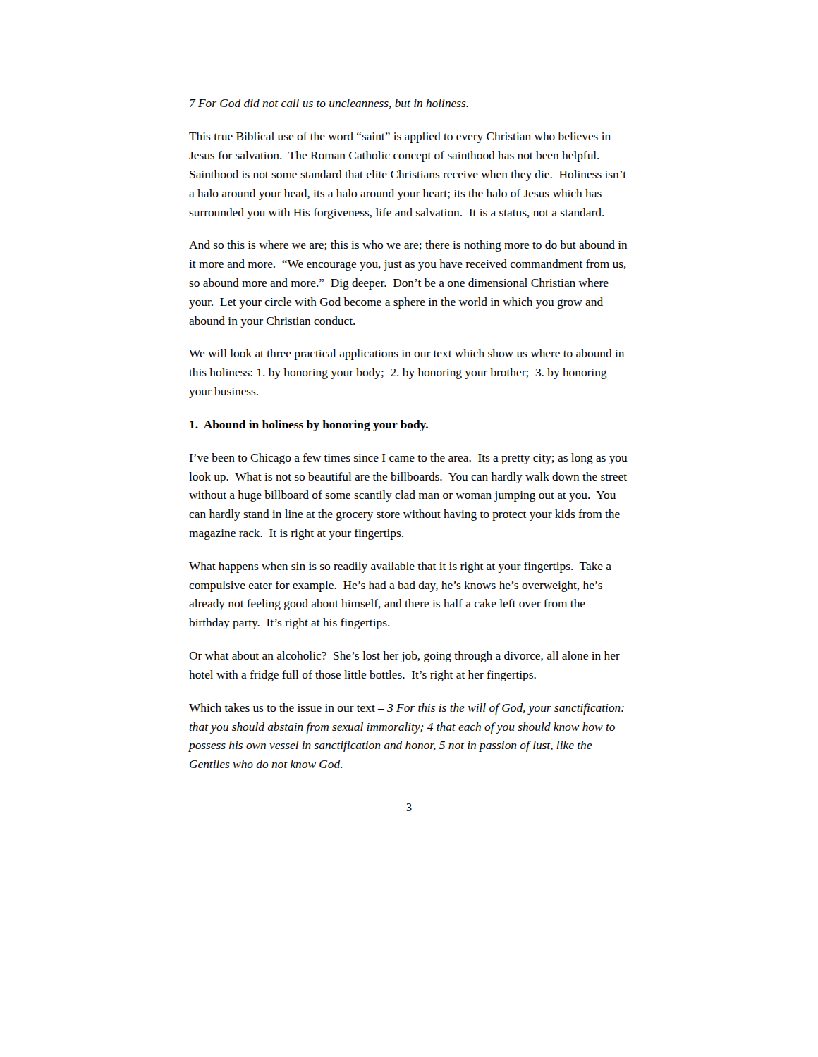7 For God did not call us to uncleanness, but in holiness.
This true Biblical use of the word “saint” is applied to every Christian who believes in Jesus for salvation. The Roman Catholic concept of sainthood has not been helpful. Sainthood is not some standard that elite Christians receive when they die. Holiness isn’t a halo around your head, its a halo around your heart; its the halo of Jesus which has surrounded you with His forgiveness, life and salvation. It is a status, not a standard.
And so this is where we are; this is who we are; there is nothing more to do but abound in it more and more. “We encourage you, just as you have received commandment from us, so abound more and more.” Dig deeper. Don’t be a one dimensional Christian where your. Let your circle with God become a sphere in the world in which you grow and abound in your Christian conduct.
We will look at three practical applications in our text which show us where to abound in this holiness: 1. by honoring your body; 2. by honoring your brother; 3. by honoring your business.
1. Abound in holiness by honoring your body.
I’ve been to Chicago a few times since I came to the area. Its a pretty city; as long as you look up. What is not so beautiful are the billboards. You can hardly walk down the street without a huge billboard of some scantily clad man or woman jumping out at you. You can hardly stand in line at the grocery store without having to protect your kids from the magazine rack. It is right at your fingertips.
What happens when sin is so readily available that it is right at your fingertips. Take a compulsive eater for example. He’s had a bad day, he’s knows he’s overweight, he’s already not feeling good about himself, and there is half a cake left over from the birthday party. It’s right at his fingertips.
Or what about an alcoholic? She’s lost her job, going through a divorce, all alone in her hotel with a fridge full of those little bottles. It’s right at her fingertips.
Which takes us to the issue in our text – 3 For this is the will of God, your sanctification: that you should abstain from sexual immorality; 4 that each of you should know how to possess his own vessel in sanctification and honor, 5 not in passion of lust, like the Gentiles who do not know God.
3